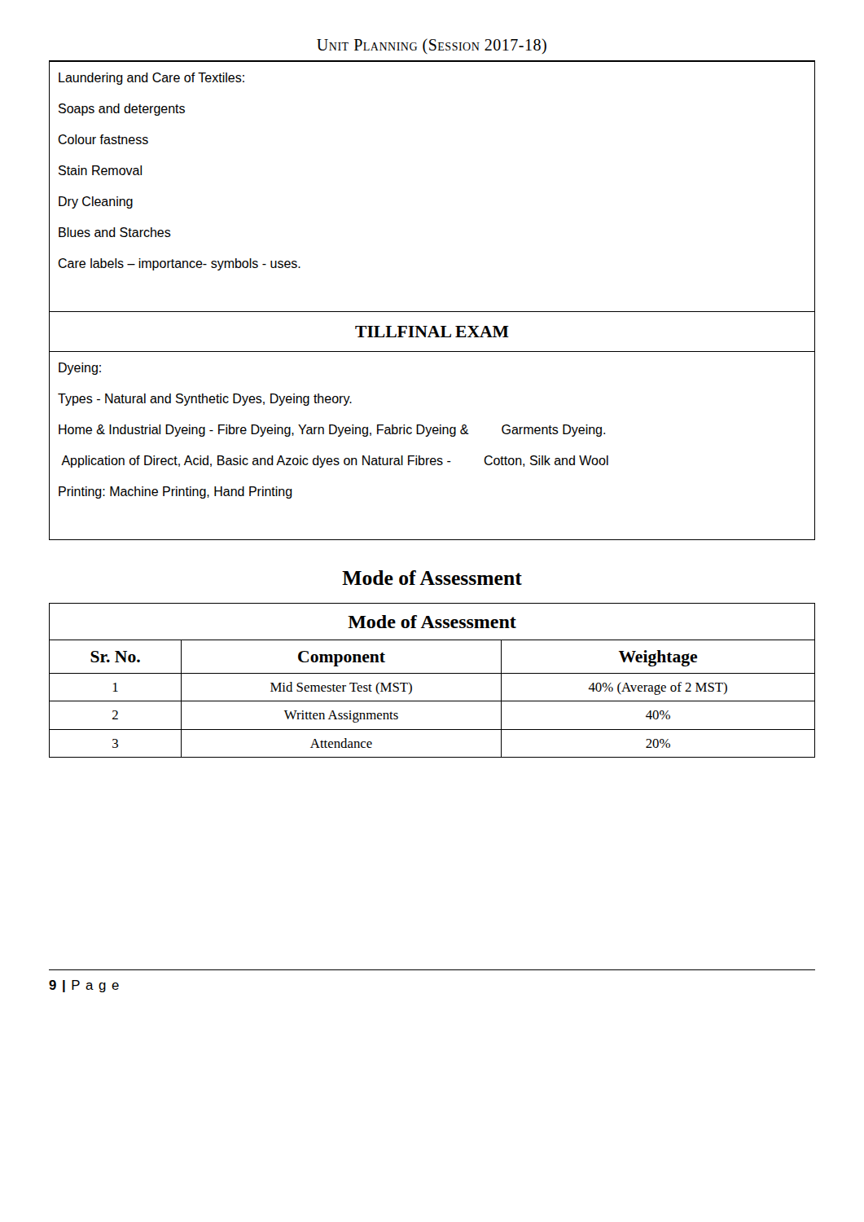Unit Planning (Session 2017-18)
| Laundering and Care of Textiles: Soaps and detergents Colour fastness Stain Removal Dry Cleaning Blues and Starches Care labels – importance- symbols - uses. |
| TILLFINAL EXAM |
| Dyeing: Types - Natural and Synthetic Dyes, Dyeing theory. Home & Industrial Dyeing - Fibre Dyeing, Yarn Dyeing, Fabric Dyeing & Garments Dyeing. Application of Direct, Acid, Basic and Azoic dyes on Natural Fibres - Cotton, Silk and Wool Printing: Machine Printing, Hand Printing |
Mode of Assessment
| Mode of Assessment |
| Sr. No. | Component | Weightage |
| 1 | Mid Semester Test (MST) | 40% (Average of 2 MST) |
| 2 | Written Assignments | 40% |
| 3 | Attendance | 20% |
9 | P a g e